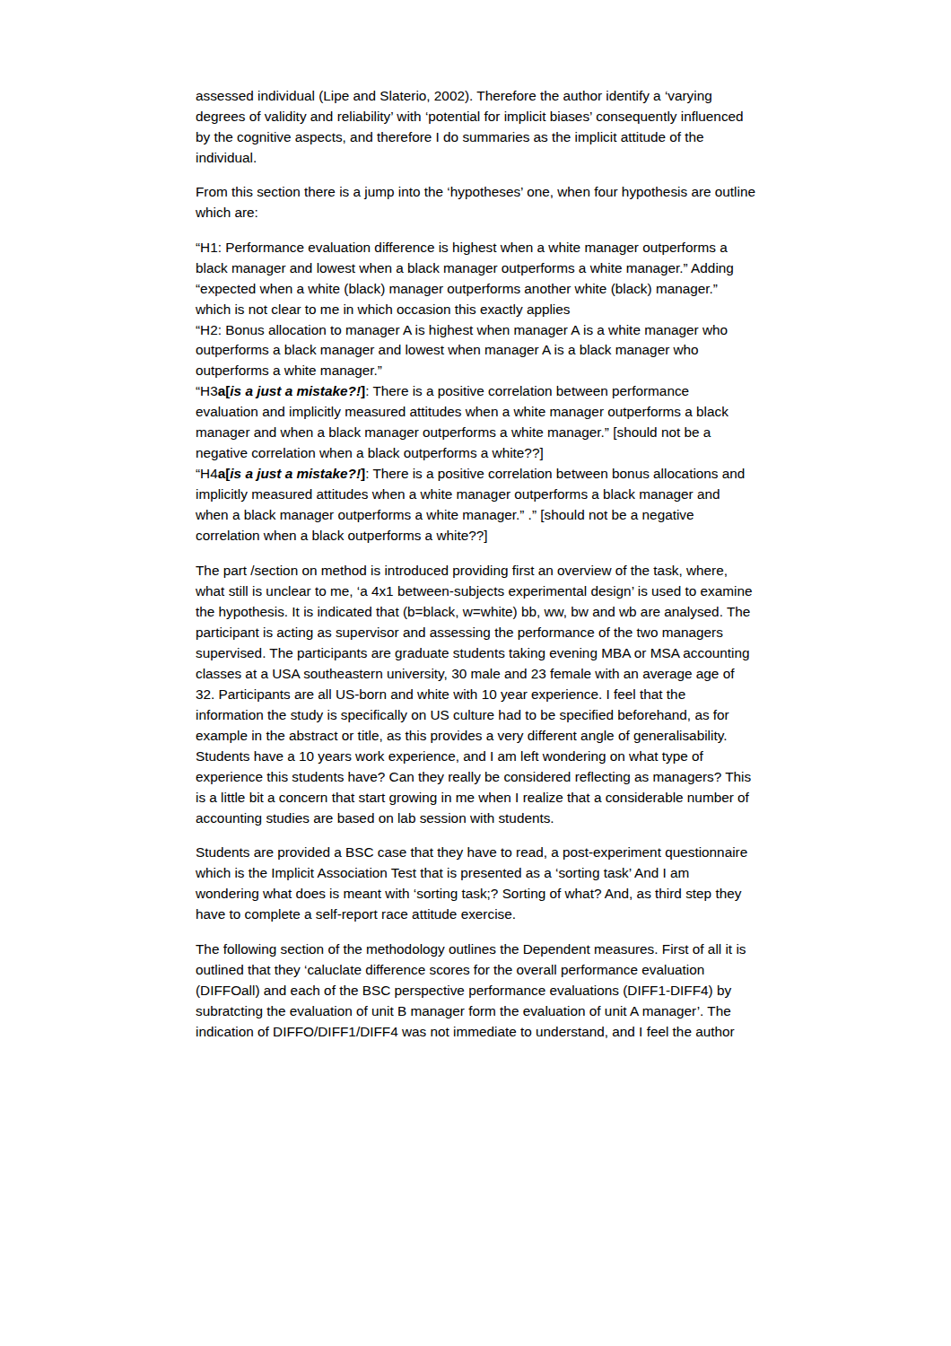assessed individual (Lipe and Slaterio, 2002). Therefore the author identify a ‘varying degrees of validity and reliability’ with ‘potential for implicit biases’ consequently influenced by the cognitive aspects, and therefore I do summaries as the implicit attitude of the individual.
From this section there is a jump into the ‘hypotheses’ one, when four hypothesis are outline which are:
“H1: Performance evaluation difference is highest when a white manager outperforms a black manager and lowest when a black manager outperforms a white manager.” Adding “expected when a white (black) manager outperforms another white (black) manager.” which is not clear to me in which occasion this exactly applies
“H2: Bonus allocation to manager A is highest when manager A is a white manager who outperforms a black manager and lowest when manager A is a black manager who outperforms a white manager.”
“H3a[is a just a mistake?!]: There is a positive correlation between performance evaluation and implicitly measured attitudes when a white manager outperforms a black manager and when a black manager outperforms a white manager.” [should not be a negative correlation when a black outperforms a white??]
“H4a[is a just a mistake?!]: There is a positive correlation between bonus allocations and implicitly measured attitudes when a white manager outperforms a black manager and when a black manager outperforms a white manager.” .” [should not be a negative correlation when a black outperforms a white??]
The part /section on method is introduced providing first an overview of the task, where, what still is unclear to me, ‘a 4x1 between-subjects experimental design’ is used to examine the hypothesis. It is indicated that (b=black, w=white) bb, ww, bw and wb are analysed. The participant is acting as supervisor and assessing the performance of the two managers supervised. The participants are graduate students taking evening MBA or MSA accounting classes at a USA southeastern university, 30 male and 23 female with an average age of 32. Participants are all US-born and white with 10 year experience. I feel that the information the study is specifically on US culture had to be specified beforehand, as for example in the abstract or title, as this provides a very different angle of generalisability. Students have a 10 years work experience, and I am left wondering on what type of experience this students have? Can they really be considered reflecting as managers? This is a little bit a concern that start growing in me when I realize that a considerable number of accounting studies are based on lab session with students.
Students are provided a BSC case that they have to read, a post-experiment questionnaire which is the Implicit Association Test that is presented as a ‘sorting task’ And I am wondering what does is meant with ‘sorting task;? Sorting of what? And, as third step they have to complete a self-report race attitude exercise.
The following section of the methodology outlines the Dependent measures. First of all it is outlined that they ‘caluclate difference scores for the overall performance evaluation (DIFFOall) and each of the BSC perspective performance evaluations (DIFF1-DIFF4) by subratcting the evaluation of unit B manager form the evaluation of unit A manager’. The indication of DIFFO/DIFF1/DIFF4 was not immediate to understand, and I feel the author